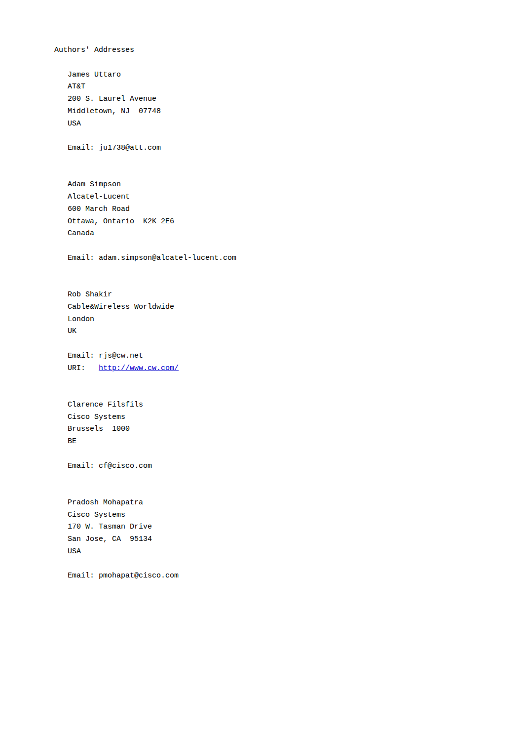Authors' Addresses

   James Uttaro
   AT&T
   200 S. Laurel Avenue
   Middletown, NJ  07748
   USA

   Email: ju1738@att.com


   Adam Simpson
   Alcatel-Lucent
   600 March Road
   Ottawa, Ontario  K2K 2E6
   Canada

   Email: adam.simpson@alcatel-lucent.com


   Rob Shakir
   Cable&Wireless Worldwide
   London
   UK

   Email: rjs@cw.net
   URI:   http://www.cw.com/


   Clarence Filsfils
   Cisco Systems
   Brussels  1000
   BE

   Email: cf@cisco.com


   Pradosh Mohapatra
   Cisco Systems
   170 W. Tasman Drive
   San Jose, CA  95134
   USA

   Email: pmohapat@cisco.com